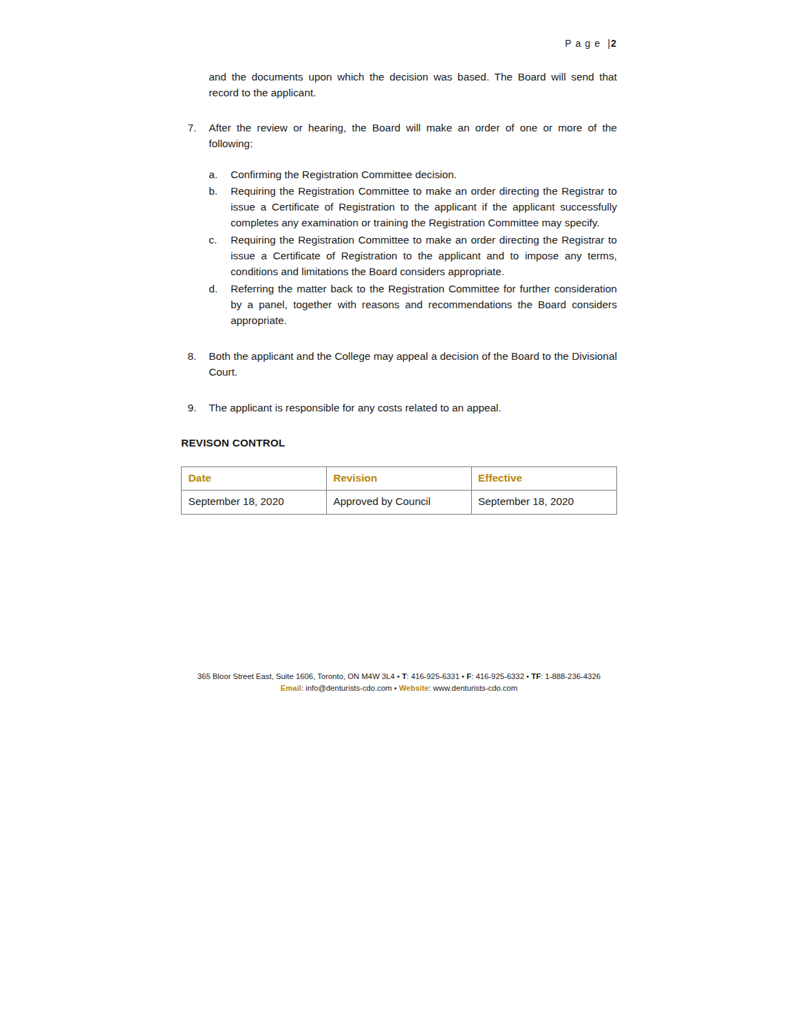P a g e |2
and the documents upon which the decision was based. The Board will send that record to the applicant.
After the review or hearing, the Board will make an order of one or more of the following:
Confirming the Registration Committee decision.
Requiring the Registration Committee to make an order directing the Registrar to issue a Certificate of Registration to the applicant if the applicant successfully completes any examination or training the Registration Committee may specify.
Requiring the Registration Committee to make an order directing the Registrar to issue a Certificate of Registration to the applicant and to impose any terms, conditions and limitations the Board considers appropriate.
Referring the matter back to the Registration Committee for further consideration by a panel, together with reasons and recommendations the Board considers appropriate.
Both the applicant and the College may appeal a decision of the Board to the Divisional Court.
The applicant is responsible for any costs related to an appeal.
REVISON CONTROL
| Date | Revision | Effective |
| --- | --- | --- |
| September 18, 2020 | Approved by Council | September 18, 2020 |
365 Bloor Street East, Suite 1606, Toronto, ON M4W 3L4 • T: 416-925-6331 • F: 416-925-6332 • TF: 1-888-236-4326
Email: info@denturists-cdo.com • Website: www.denturists-cdo.com